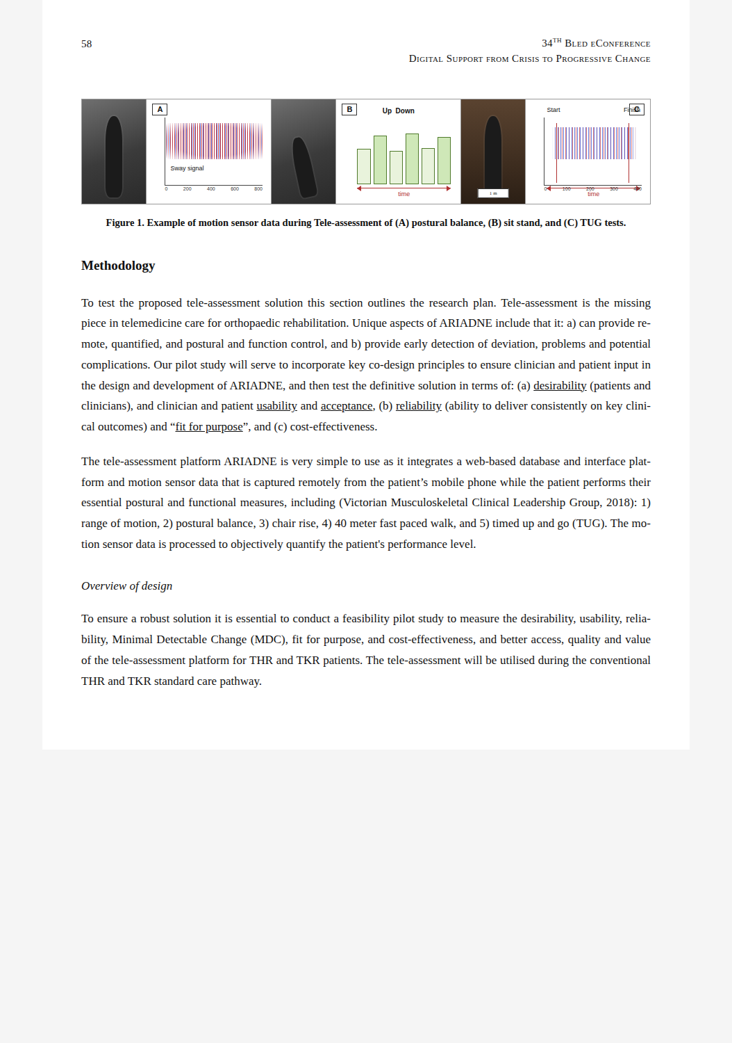58
34th Bled eConference Digital Support from Crisis to Progressive Change
A
Sway signal
0200400600800
B
Up Down
time
1 m
C
Start Finish
time
0100200300400
Figure 1. Example of motion sensor data during Tele-assessment of (A) postural balance, (B) sit stand, and (C) TUG tests.
Methodology
To test the proposed tele-assessment solution this section outlines the research plan. Tele-assessment is the missing piece in telemedicine care for orthopaedic rehabilitation. Unique aspects of ARIADNE include that it: a) can provide remote, quantified, and postural and function control, and b) provide early detection of deviation, problems and potential complications. Our pilot study will serve to incorporate key co-design principles to ensure clinician and patient input in the design and development of ARIADNE, and then test the definitive solution in terms of: (a) desirability (patients and clinicians), and clinician and patient usability and acceptance, (b) reliability (ability to deliver consistently on key clinical outcomes) and “fit for purpose”, and (c) cost-effectiveness.
The tele-assessment platform ARIADNE is very simple to use as it integrates a web-based database and interface platform and motion sensor data that is captured remotely from the patient’s mobile phone while the patient performs their essential postural and functional measures, including (Victorian Musculoskeletal Clinical Leadership Group, 2018): 1) range of motion, 2) postural balance, 3) chair rise, 4) 40 meter fast paced walk, and 5) timed up and go (TUG). The motion sensor data is processed to objectively quantify the patient's performance level.
Overview of design
To ensure a robust solution it is essential to conduct a feasibility pilot study to measure the desirability, usability, reliability, Minimal Detectable Change (MDC), fit for purpose, and cost-effectiveness, and better access, quality and value of the tele-assessment platform for THR and TKR patients. The tele-assessment will be utilised during the conventional THR and TKR standard care pathway.